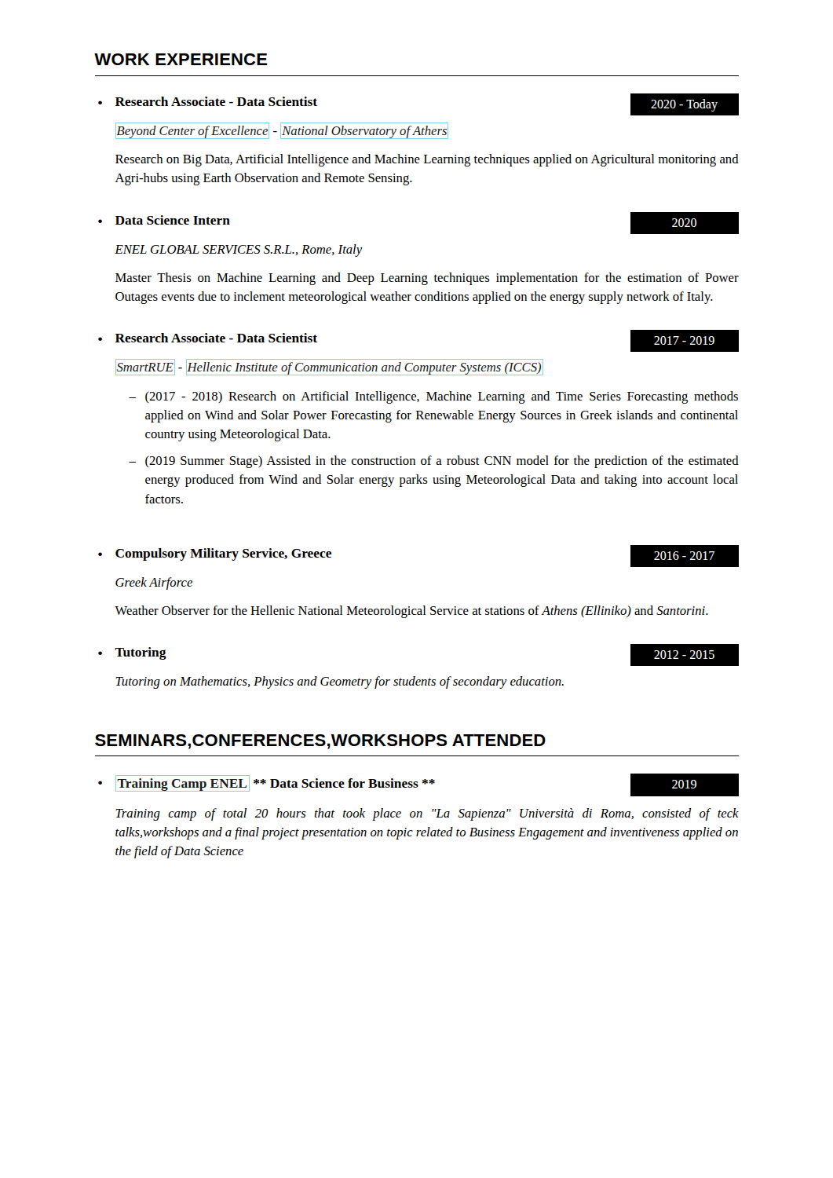WORK EXPERIENCE
Research Associate - Data Scientist
2020 - Today
Beyond Center of Excellence - National Observatory of Athers
Research on Big Data, Artificial Intelligence and Machine Learning techniques applied on Agricultural monitoring and Agri-hubs using Earth Observation and Remote Sensing.
Data Science Intern
2020
ENEL GLOBAL SERVICES S.R.L., Rome, Italy
Master Thesis on Machine Learning and Deep Learning techniques implementation for the estimation of Power Outages events due to inclement meteorological weather conditions applied on the energy supply network of Italy.
Research Associate - Data Scientist
2017 - 2019
SmartRUE - Hellenic Institute of Communication and Computer Systems (ICCS)
(2017 - 2018) Research on Artificial Intelligence, Machine Learning and Time Series Forecasting methods applied on Wind and Solar Power Forecasting for Renewable Energy Sources in Greek islands and continental country using Meteorological Data.
(2019 Summer Stage) Assisted in the construction of a robust CNN model for the prediction of the estimated energy produced from Wind and Solar energy parks using Meteorological Data and taking into account local factors.
Compulsory Military Service, Greece
2016 - 2017
Greek Airforce
Weather Observer for the Hellenic National Meteorological Service at stations of Athens (Elliniko) and Santorini.
Tutoring
2012 - 2015
Tutoring on Mathematics, Physics and Geometry for students of secondary education.
SEMINARS,CONFERENCES,WORKSHOPS ATTENDED
Training Camp ENEL ** Data Science for Business **
2019
Training camp of total 20 hours that took place on "La Sapienza" Università di Roma, consisted of teck talks,workshops and a final project presentation on topic related to Business Engagement and inventiveness applied on the field of Data Science